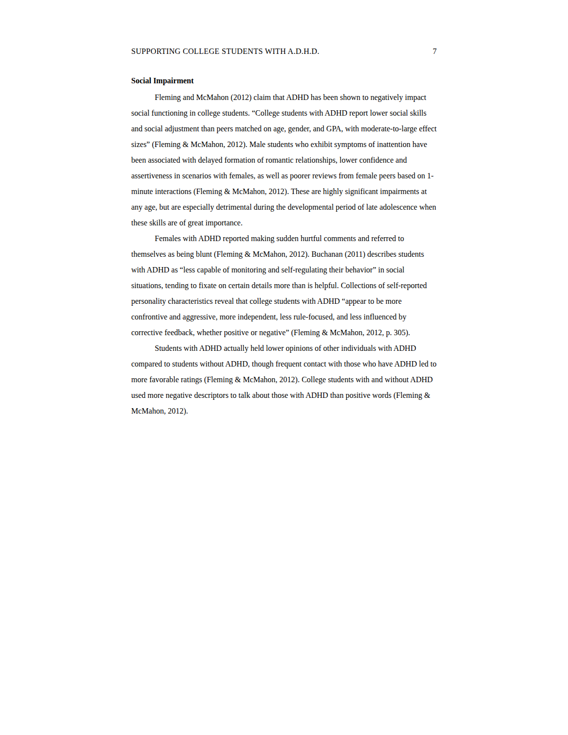Supporting College Students with A.D.H.D. 7
Social Impairment
Fleming and McMahon (2012) claim that ADHD has been shown to negatively impact social functioning in college students. “College students with ADHD report lower social skills and social adjustment than peers matched on age, gender, and GPA, with moderate-to-large effect sizes” (Fleming & McMahon, 2012). Male students who exhibit symptoms of inattention have been associated with delayed formation of romantic relationships, lower confidence and assertiveness in scenarios with females, as well as poorer reviews from female peers based on 1-minute interactions (Fleming & McMahon, 2012). These are highly significant impairments at any age, but are especially detrimental during the developmental period of late adolescence when these skills are of great importance.
Females with ADHD reported making sudden hurtful comments and referred to themselves as being blunt (Fleming & McMahon, 2012). Buchanan (2011) describes students with ADHD as “less capable of monitoring and self-regulating their behavior” in social situations, tending to fixate on certain details more than is helpful. Collections of self-reported personality characteristics reveal that college students with ADHD “appear to be more confrontive and aggressive, more independent, less rule-focused, and less influenced by corrective feedback, whether positive or negative” (Fleming & McMahon, 2012, p. 305).
Students with ADHD actually held lower opinions of other individuals with ADHD compared to students without ADHD, though frequent contact with those who have ADHD led to more favorable ratings (Fleming & McMahon, 2012). College students with and without ADHD used more negative descriptors to talk about those with ADHD than positive words (Fleming & McMahon, 2012).